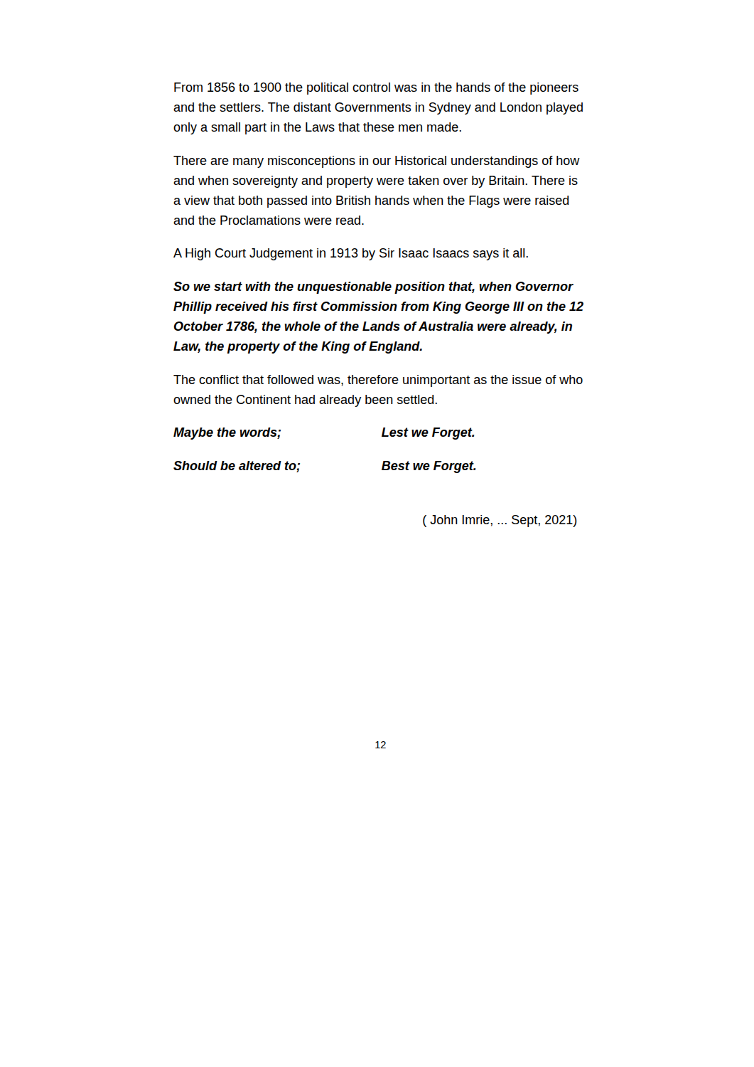From 1856 to 1900 the political control was in the hands of the pioneers and the settlers. The distant Governments in Sydney and London played only a small part in the Laws that these men made.
There are many misconceptions in our Historical understandings of how and when sovereignty and property were taken over by Britain. There is a view that both passed into British hands when the Flags were raised and the Proclamations were read.
A High Court Judgement in 1913 by Sir Isaac Isaacs says it all.
So we start with the unquestionable position that, when Governor Phillip received his first Commission from King George III on the 12 October 1786, the whole of the Lands of Australia were already, in Law, the property of the King of England.
The conflict that followed was, therefore unimportant as the issue of who owned the Continent had already been settled.
Maybe the words; Lest we Forget.
Should be altered to; Best we Forget.
( John Imrie, ... Sept, 2021)
12